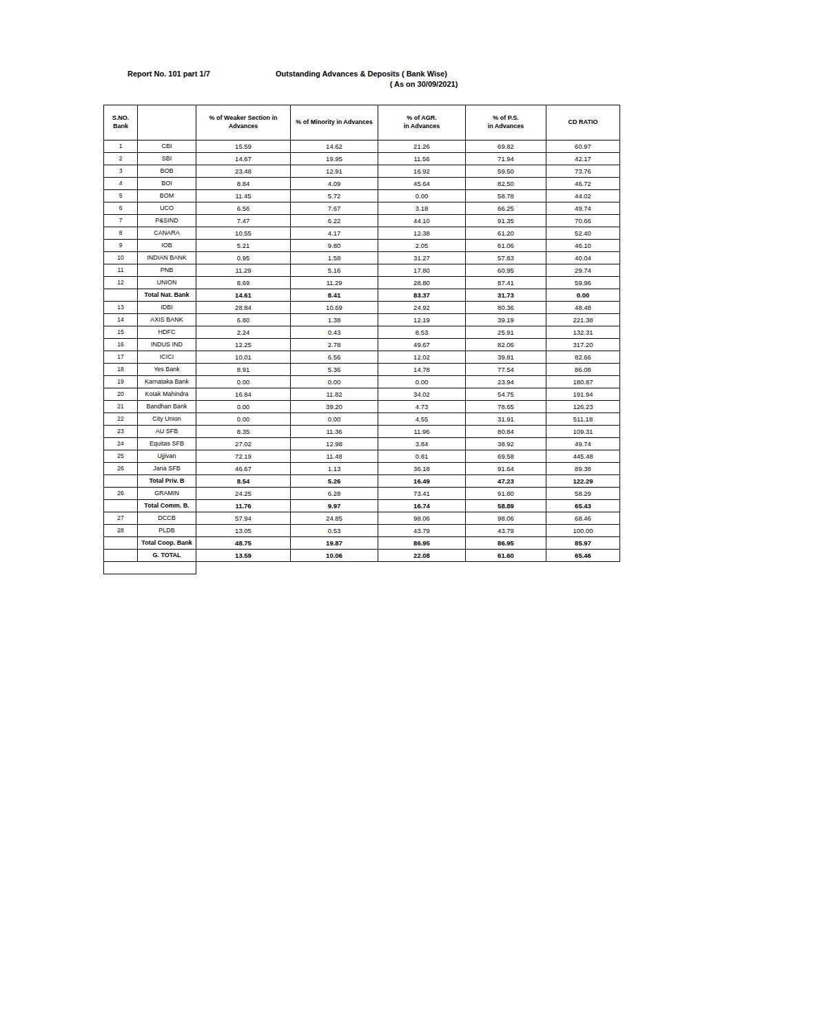Report No. 101 part 1/7 Outstanding Advances & Deposits ( Bank Wise)
( As on 30/09/2021)
| S.NO. Bank | | % of Weaker Section in Advances | % of Minority in Advances | % of AGR. in Advances | % of P.S. in Advances | CD RATIO |
| --- | --- | --- | --- | --- | --- | --- |
| 1 | CBI | 15.59 | 14.62 | 21.26 | 69.82 | 60.97 |
| 2 | SBI | 14.67 | 19.95 | 11.56 | 71.94 | 42.17 |
| 3 | BOB | 23.48 | 12.91 | 16.92 | 59.50 | 73.76 |
| 4 | BOI | 8.84 | 4.09 | 45.64 | 82.50 | 46.72 |
| 5 | BOM | 11.45 | 5.72 | 0.00 | 58.78 | 44.02 |
| 6 | UCO | 6.56 | 7.67 | 3.18 | 66.25 | 49.74 |
| 7 | P&SIND | 7.47 | 6.22 | 44.10 | 91.35 | 70.66 |
| 8 | CANARA | 10.55 | 4.17 | 12.38 | 61.20 | 52.40 |
| 9 | IOB | 5.21 | 9.80 | 2.05 | 61.06 | 46.10 |
| 10 | INDIAN BANK | 0.95 | 1.58 | 31.27 | 57.83 | 40.04 |
| 11 | PNB | 11.29 | 5.16 | 17.80 | 60.95 | 29.74 |
| 12 | UNION | 8.69 | 11.29 | 28.80 | 87.41 | 59.96 |
| | Total Nat. Bank | 14.61 | 8.41 | 83.37 | 31.73 | 0.00 |
| 13 | IDBI | 28.84 | 10.69 | 24.92 | 80.36 | 48.48 |
| 14 | AXIS BANK | 6.80 | 1.38 | 12.19 | 39.19 | 221.38 |
| 15 | HDFC | 2.24 | 0.43 | 8.53 | 25.91 | 132.31 |
| 16 | INDUS IND | 12.25 | 2.78 | 49.67 | 82.06 | 317.20 |
| 17 | ICICI | 10.01 | 6.56 | 12.02 | 39.81 | 82.66 |
| 18 | Yes Bank | 8.91 | 5.36 | 14.78 | 77.54 | 86.08 |
| 19 | Karnataka Bank | 0.00 | 0.00 | 0.00 | 23.94 | 180.87 |
| 20 | Kotak Mahindra | 16.84 | 11.82 | 34.02 | 54.75 | 191.94 |
| 21 | Bandhan Bank | 0.00 | 39.20 | 4.73 | 78.65 | 126.23 |
| 22 | City Union | 0.00 | 0.00 | 4.55 | 31.91 | 511.18 |
| 23 | AU SFB | 8.35 | 11.36 | 11.96 | 80.84 | 109.31 |
| 24 | Equitas SFB | 27.02 | 12.98 | 3.84 | 38.92 | 49.74 |
| 25 | Ujjivan | 72.19 | 11.48 | 0.81 | 69.58 | 445.48 |
| 26 | Jana SFB | 46.67 | 1.13 | 36.18 | 91.64 | 89.38 |
| | Total Priv. B | 8.54 | 5.26 | 16.49 | 47.23 | 122.29 |
| 26 | GRAMIN | 24.25 | 6.28 | 73.41 | 91.80 | 58.29 |
| | Total Comm. B. | 11.76 | 9.97 | 16.74 | 58.89 | 65.43 |
| 27 | DCCB | 57.94 | 24.85 | 98.06 | 98.06 | 68.46 |
| 28 | PLDB | 13.05 | 0.53 | 43.79 | 43.79 | 100.00 |
| | Total Coop. Bank | 48.75 | 19.87 | 86.95 | 86.95 | 85.97 |
| | G. TOTAL | 13.59 | 10.06 | 22.08 | 61.60 | 65.46 |